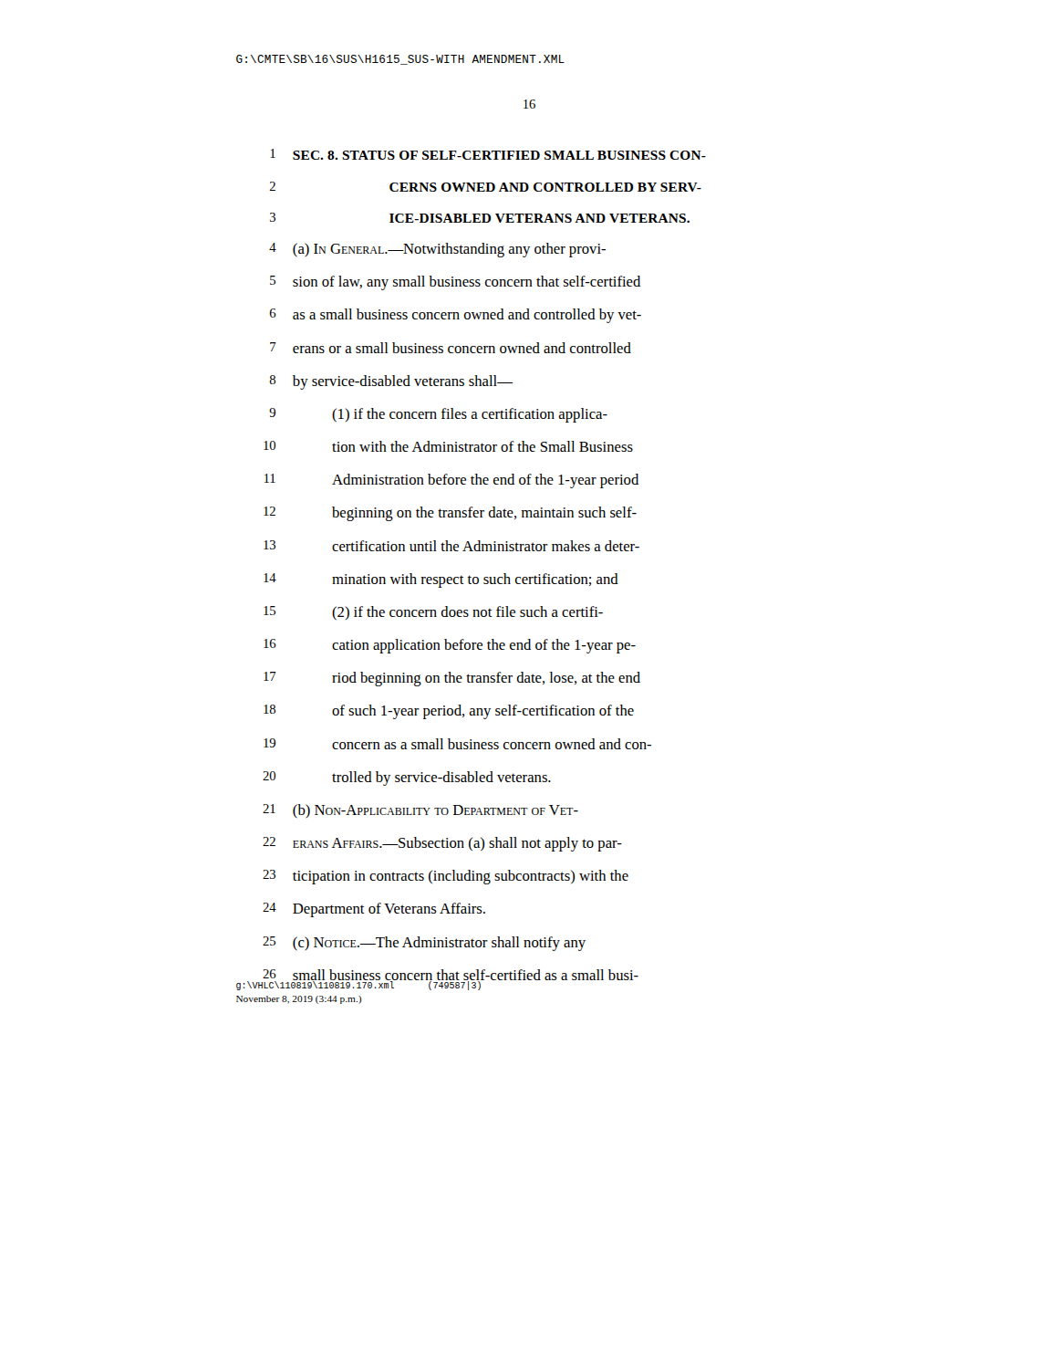G:\CMTE\SB\16\SUS\H1615_SUS-WITH AMENDMENT.XML
16
| 1 | SEC. 8. STATUS OF SELF-CERTIFIED SMALL BUSINESS CON- |
| 2 | CERNS OWNED AND CONTROLLED BY SERV- |
| 3 | ICE-DISABLED VETERANS AND VETERANS. |
| 4 | (a) In General. —Notwithstanding any other provi- |
| 5 | sion of law, any small business concern that self-certified |
| 6 | as a small business concern owned and controlled by vet- |
| 7 | erans or a small business concern owned and controlled |
| 8 | by service-disabled veterans shall— |
| 9 | (1) if the concern files a certification applica- |
| 10 | tion with the Administrator of the Small Business |
| 11 | Administration before the end of the 1-year period |
| 12 | beginning on the transfer date, maintain such self- |
| 13 | certification until the Administrator makes a deter- |
| 14 | mination with respect to such certification; and |
| 15 | (2) if the concern does not file such a certifi- |
| 16 | cation application before the end of the 1-year pe- |
| 17 | riod beginning on the transfer date, lose, at the end |
| 18 | of such 1-year period, any self-certification of the |
| 19 | concern as a small business concern owned and con- |
| 20 | trolled by service-disabled veterans. |
| 21 | (b) Non-Applicability to Department of Vet- |
| 22 | erans Affairs. —Subsection (a) shall not apply to par- |
| 23 | ticipation in contracts (including subcontracts) with the |
| 24 | Department of Veterans Affairs. |
| 25 | (c) Notice. —The Administrator shall notify any |
| 26 | small business concern that self-certified as a small busi- |
g:\VHLC\110819\110819.170.xml (749587|3)
November 8, 2019 (3:44 p.m.)